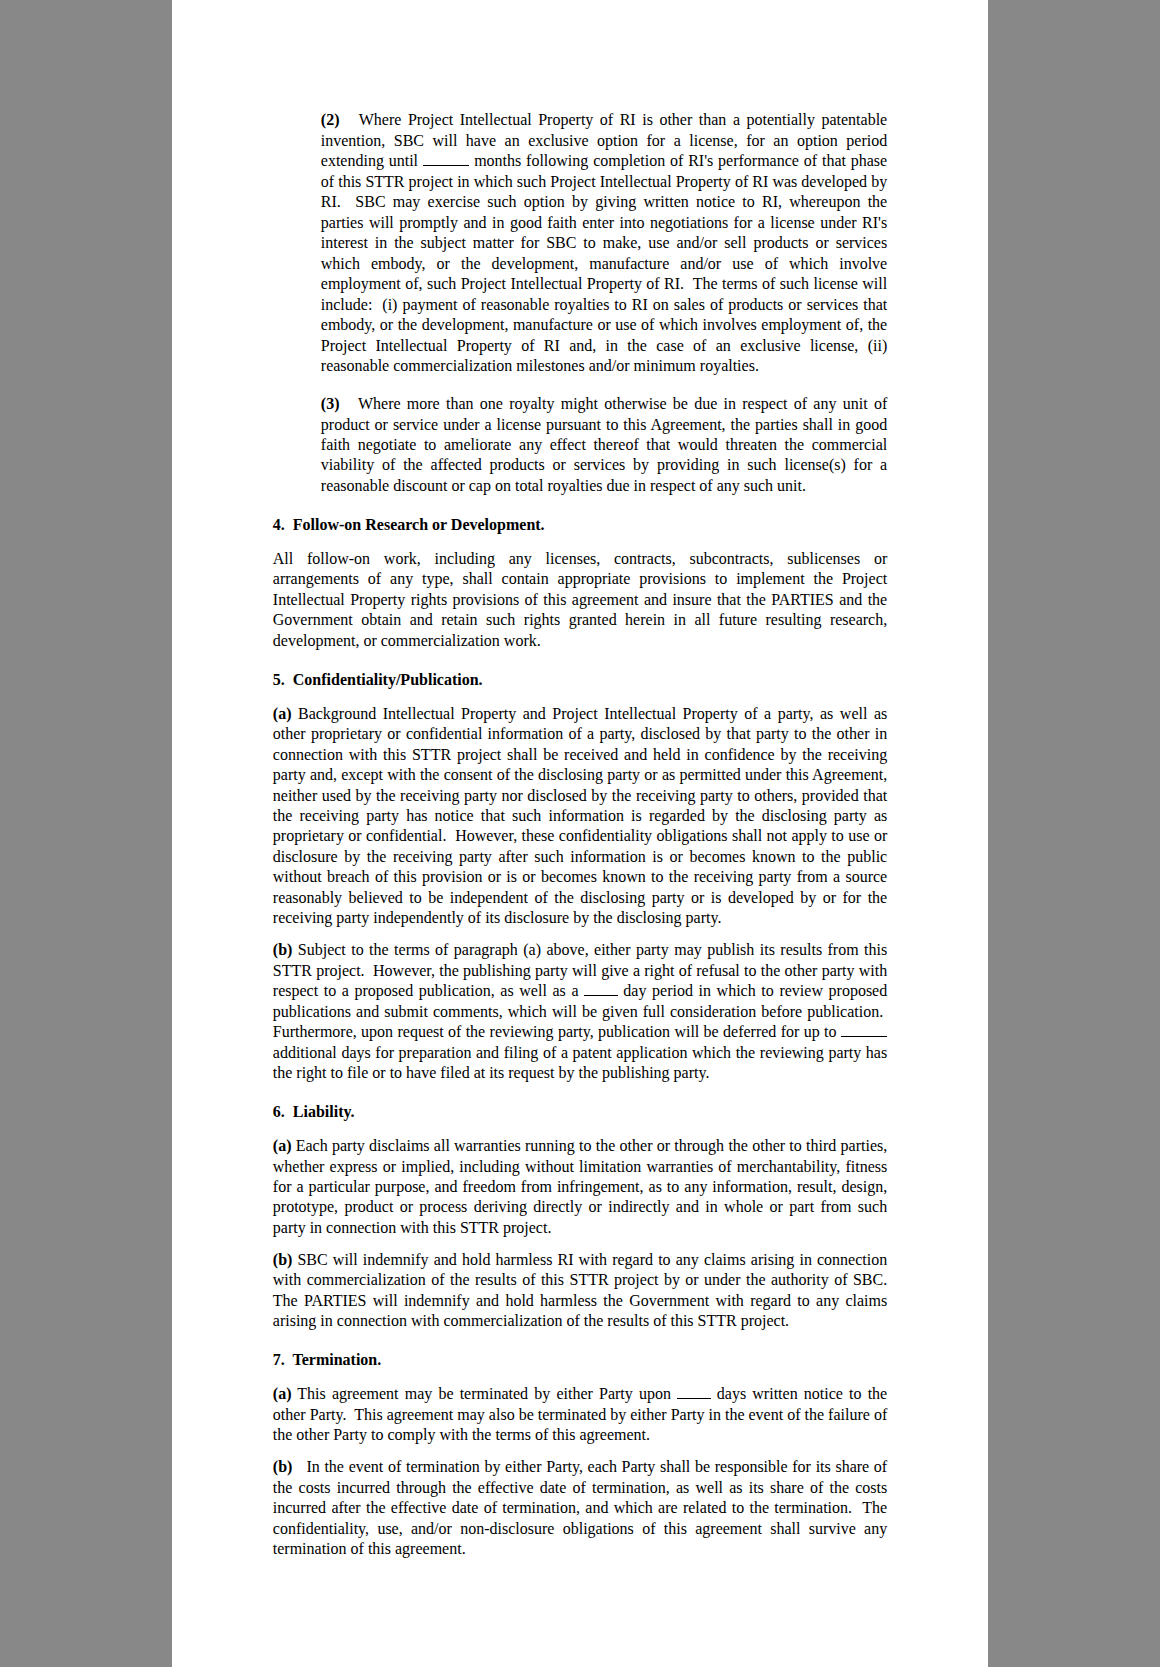(2) Where Project Intellectual Property of RI is other than a potentially patentable invention, SBC will have an exclusive option for a license, for an option period extending until months following completion of RI's performance of that phase of this STTR project in which such Project Intellectual Property of RI was developed by RI. SBC may exercise such option by giving written notice to RI, whereupon the parties will promptly and in good faith enter into negotiations for a license under RI's interest in the subject matter for SBC to make, use and/or sell products or services which embody, or the development, manufacture and/or use of which involve employment of, such Project Intellectual Property of RI. The terms of such license will include: (i) payment of reasonable royalties to RI on sales of products or services that embody, or the development, manufacture or use of which involves employment of, the Project Intellectual Property of RI and, in the case of an exclusive license, (ii) reasonable commercialization milestones and/or minimum royalties.
(3) Where more than one royalty might otherwise be due in respect of any unit of product or service under a license pursuant to this Agreement, the parties shall in good faith negotiate to ameliorate any effect thereof that would threaten the commercial viability of the affected products or services by providing in such license(s) for a reasonable discount or cap on total royalties due in respect of any such unit.
4. Follow-on Research or Development.
All follow-on work, including any licenses, contracts, subcontracts, sublicenses or arrangements of any type, shall contain appropriate provisions to implement the Project Intellectual Property rights provisions of this agreement and insure that the PARTIES and the Government obtain and retain such rights granted herein in all future resulting research, development, or commercialization work.
5. Confidentiality/Publication.
(a) Background Intellectual Property and Project Intellectual Property of a party, as well as other proprietary or confidential information of a party, disclosed by that party to the other in connection with this STTR project shall be received and held in confidence by the receiving party and, except with the consent of the disclosing party or as permitted under this Agreement, neither used by the receiving party nor disclosed by the receiving party to others, provided that the receiving party has notice that such information is regarded by the disclosing party as proprietary or confidential. However, these confidentiality obligations shall not apply to use or disclosure by the receiving party after such information is or becomes known to the public without breach of this provision or is or becomes known to the receiving party from a source reasonably believed to be independent of the disclosing party or is developed by or for the receiving party independently of its disclosure by the disclosing party.
(b) Subject to the terms of paragraph (a) above, either party may publish its results from this STTR project. However, the publishing party will give a right of refusal to the other party with respect to a proposed publication, as well as a day period in which to review proposed publications and submit comments, which will be given full consideration before publication. Furthermore, upon request of the reviewing party, publication will be deferred for up to additional days for preparation and filing of a patent application which the reviewing party has the right to file or to have filed at its request by the publishing party.
6. Liability.
(a) Each party disclaims all warranties running to the other or through the other to third parties, whether express or implied, including without limitation warranties of merchantability, fitness for a particular purpose, and freedom from infringement, as to any information, result, design, prototype, product or process deriving directly or indirectly and in whole or part from such party in connection with this STTR project.
(b) SBC will indemnify and hold harmless RI with regard to any claims arising in connection with commercialization of the results of this STTR project by or under the authority of SBC. The PARTIES will indemnify and hold harmless the Government with regard to any claims arising in connection with commercialization of the results of this STTR project.
7. Termination.
(a) This agreement may be terminated by either Party upon days written notice to the other Party. This agreement may also be terminated by either Party in the event of the failure of the other Party to comply with the terms of this agreement.
(b) In the event of termination by either Party, each Party shall be responsible for its share of the costs incurred through the effective date of termination, as well as its share of the costs incurred after the effective date of termination, and which are related to the termination. The confidentiality, use, and/or non-disclosure obligations of this agreement shall survive any termination of this agreement.